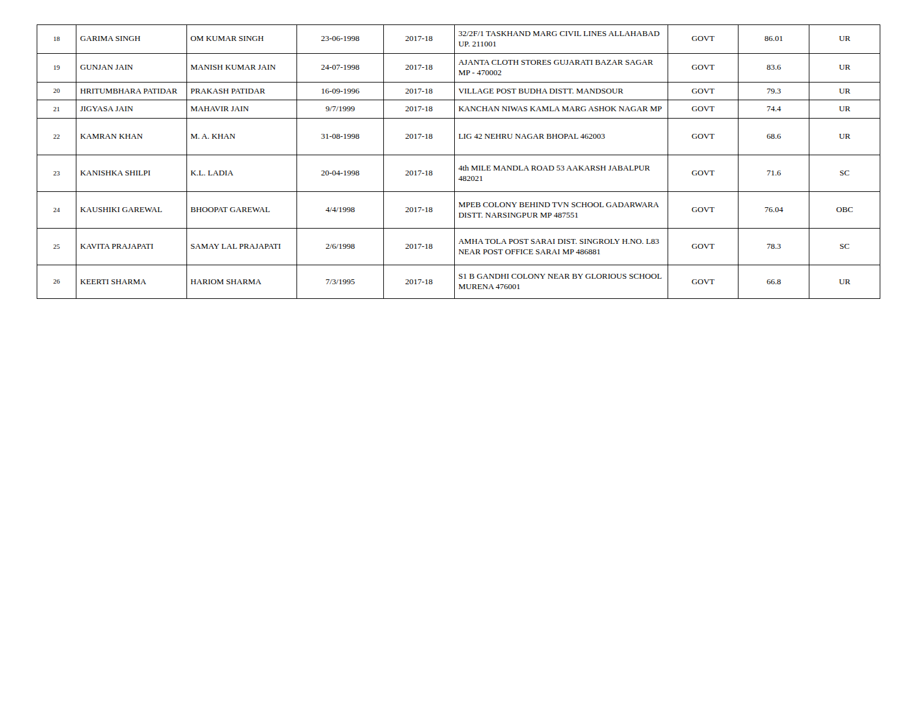| 18 | GARIMA SINGH | OM KUMAR SINGH | 23-06-1998 | 2017-18 | 32/2F/1 TASKHAND MARG CIVIL LINES ALLAHABAD UP. 211001 | GOVT | 86.01 | UR |
| 19 | GUNJAN JAIN | MANISH KUMAR JAIN | 24-07-1998 | 2017-18 | AJANTA CLOTH STORES GUJARATI BAZAR SAGAR MP - 470002 | GOVT | 83.6 | UR |
| 20 | HRITUMBHARA PATIDAR | PRAKASH PATIDAR | 16-09-1996 | 2017-18 | VILLAGE POST BUDHA DISTT. MANDSOUR | GOVT | 79.3 | UR |
| 21 | JIGYASA JAIN | MAHAVIR JAIN | 9/7/1999 | 2017-18 | KANCHAN NIWAS KAMLA MARG ASHOK NAGAR MP | GOVT | 74.4 | UR |
| 22 | KAMRAN KHAN | M. A. KHAN | 31-08-1998 | 2017-18 | LIG 42 NEHRU NAGAR BHOPAL 462003 | GOVT | 68.6 | UR |
| 23 | KANISHKA SHILPI | K.L. LADIA | 20-04-1998 | 2017-18 | 4th MILE MANDLA ROAD 53 AAKARSH JABALPUR 482021 | GOVT | 71.6 | SC |
| 24 | KAUSHIKI GAREWAL | BHOOPAT GAREWAL | 4/4/1998 | 2017-18 | MPEB COLONY BEHIND TVN SCHOOL GADARWARA DISTT. NARSINGPUR MP 487551 | GOVT | 76.04 | OBC |
| 25 | KAVITA PRAJAPATI | SAMAY LAL PRAJAPATI | 2/6/1998 | 2017-18 | AMHA TOLA POST SARAI DIST. SINGROLY H.NO. L83 NEAR POST OFFICE SARAI MP 486881 | GOVT | 78.3 | SC |
| 26 | KEERTI SHARMA | HARIOM SHARMA | 7/3/1995 | 2017-18 | S1 B GANDHI COLONY NEAR BY GLORIOUS SCHOOL MURENA 476001 | GOVT | 66.8 | UR |